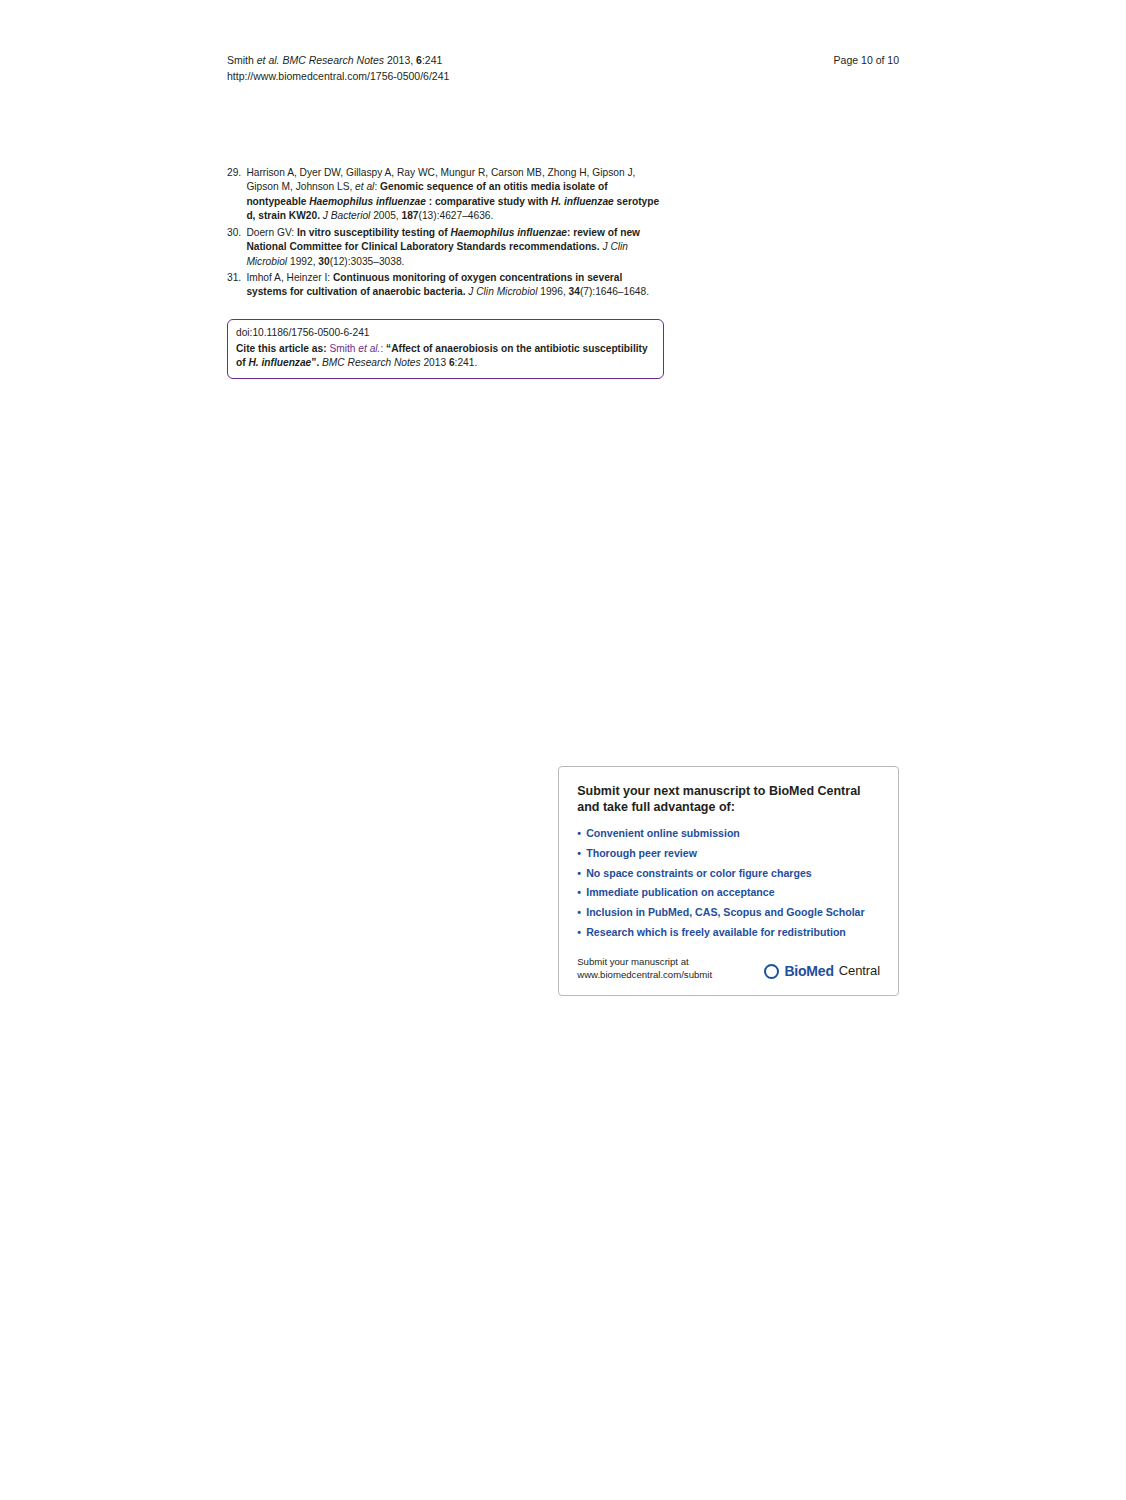Smith et al. BMC Research Notes 2013, 6:241
http://www.biomedcentral.com/1756-0500/6/241
Page 10 of 10
29. Harrison A, Dyer DW, Gillaspy A, Ray WC, Mungur R, Carson MB, Zhong H, Gipson J, Gipson M, Johnson LS, et al: Genomic sequence of an otitis media isolate of nontypeable Haemophilus influenzae : comparative study with H. influenzae serotype d, strain KW20. J Bacteriol 2005, 187(13):4627–4636.
30. Doern GV: In vitro susceptibility testing of Haemophilus influenzae: review of new National Committee for Clinical Laboratory Standards recommendations. J Clin Microbiol 1992, 30(12):3035–3038.
31. Imhof A, Heinzer I: Continuous monitoring of oxygen concentrations in several systems for cultivation of anaerobic bacteria. J Clin Microbiol 1996, 34(7):1646–1648.
doi:10.1186/1756-0500-6-241
Cite this article as: Smith et al.: “Affect of anaerobiosis on the antibiotic susceptibility of H. influenzae”. BMC Research Notes 2013 6:241.
Submit your next manuscript to BioMed Central
and take full advantage of:
Convenient online submission
Thorough peer review
No space constraints or color figure charges
Immediate publication on acceptance
Inclusion in PubMed, CAS, Scopus and Google Scholar
Research which is freely available for redistribution
Submit your manuscript at
www.biomedcentral.com/submit
BioMed Central